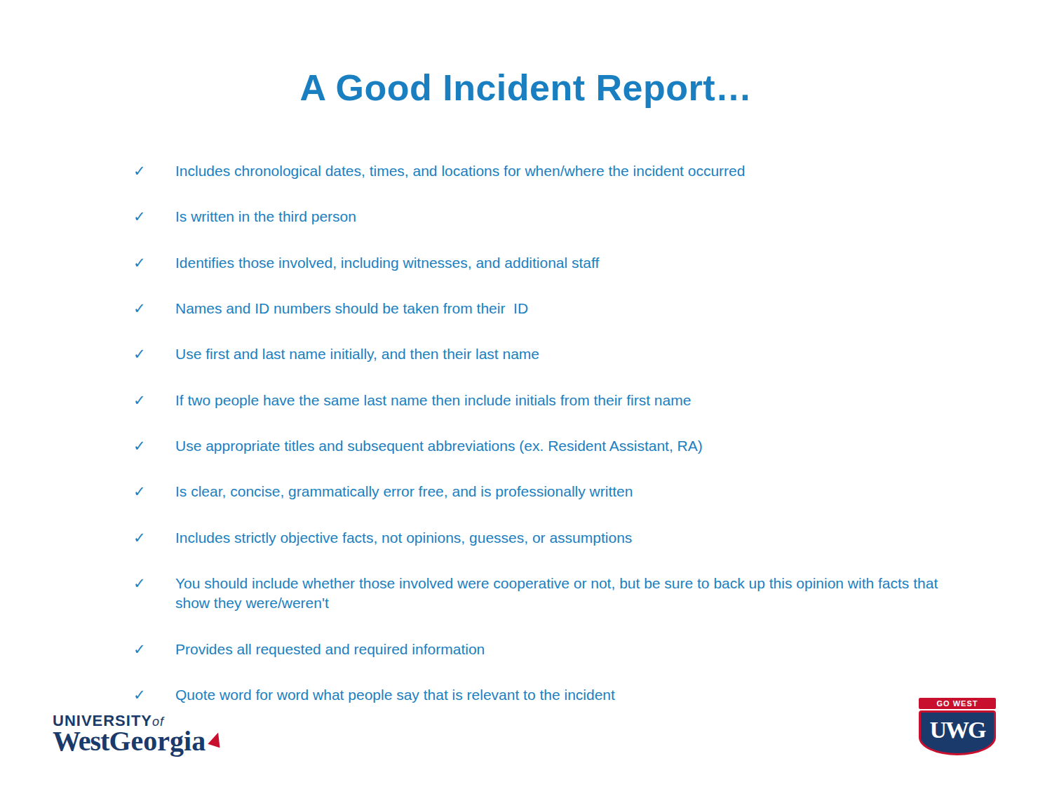A Good Incident Report…
Includes chronological dates, times, and locations for when/where the incident occurred
Is written in the third person
Identifies those involved, including witnesses, and additional staff
Names and ID numbers should be taken from their ID
Use first and last name initially, and then their last name
If two people have the same last name then include initials from their first name
Use appropriate titles and subsequent abbreviations (ex. Resident Assistant, RA)
Is clear, concise, grammatically error free, and is professionally written
Includes strictly objective facts, not opinions, guesses, or assumptions
You should include whether those involved were cooperative or not, but be sure to back up this opinion with facts that show they were/weren't
Provides all requested and required information
Quote word for word what people say that is relevant to the incident
UNIVERSITYof
West Georgia
GO WEST
UWG